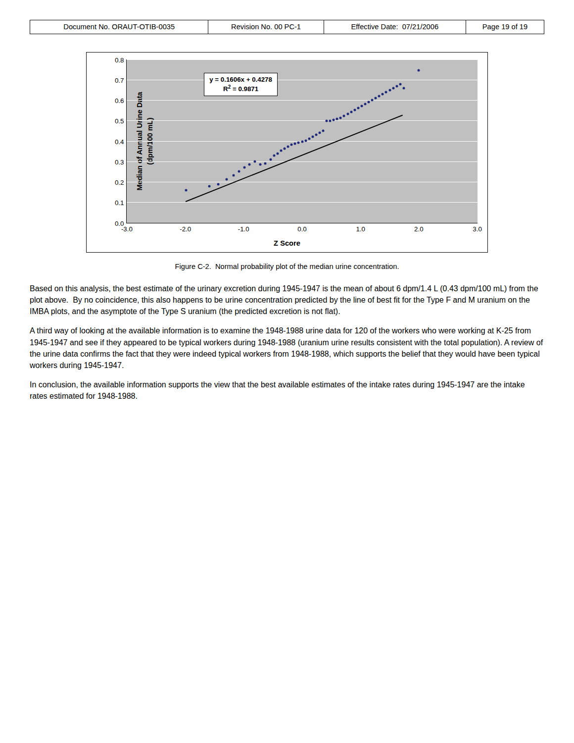| Document No. ORAUT-OTIB-0035 | Revision No. 00 PC-1 | Effective Date: 07/21/2006 | Page 19 of 19 |
Median of Annual Urine Data
(dpm/100 mL)
0.8
0.7
0.6
0.5
0.4
0.3
0.2
0.1
0.0
-3.0
-2.0
-1.0
0.0
1.0
2.0
3.0
y = 0.1606x + 0.4278
R2 = 0.9871
Z Score
Figure C-2. Normal probability plot of the median urine concentration.
Based on this analysis, the best estimate of the urinary excretion during 1945-1947 is the mean of about 6 dpm/1.4 L (0.43 dpm/100 mL) from the plot above. By no coincidence, this also happens to be urine concentration predicted by the line of best fit for the Type F and M uranium on the IMBA plots, and the asymptote of the Type S uranium (the predicted excretion is not flat).
A third way of looking at the available information is to examine the 1948-1988 urine data for 120 of the workers who were working at K-25 from 1945-1947 and see if they appeared to be typical workers during 1948-1988 (uranium urine results consistent with the total population). A review of the urine data confirms the fact that they were indeed typical workers from 1948-1988, which supports the belief that they would have been typical workers during 1945-1947.
In conclusion, the available information supports the view that the best available estimates of the intake rates during 1945-1947 are the intake rates estimated for 1948-1988.